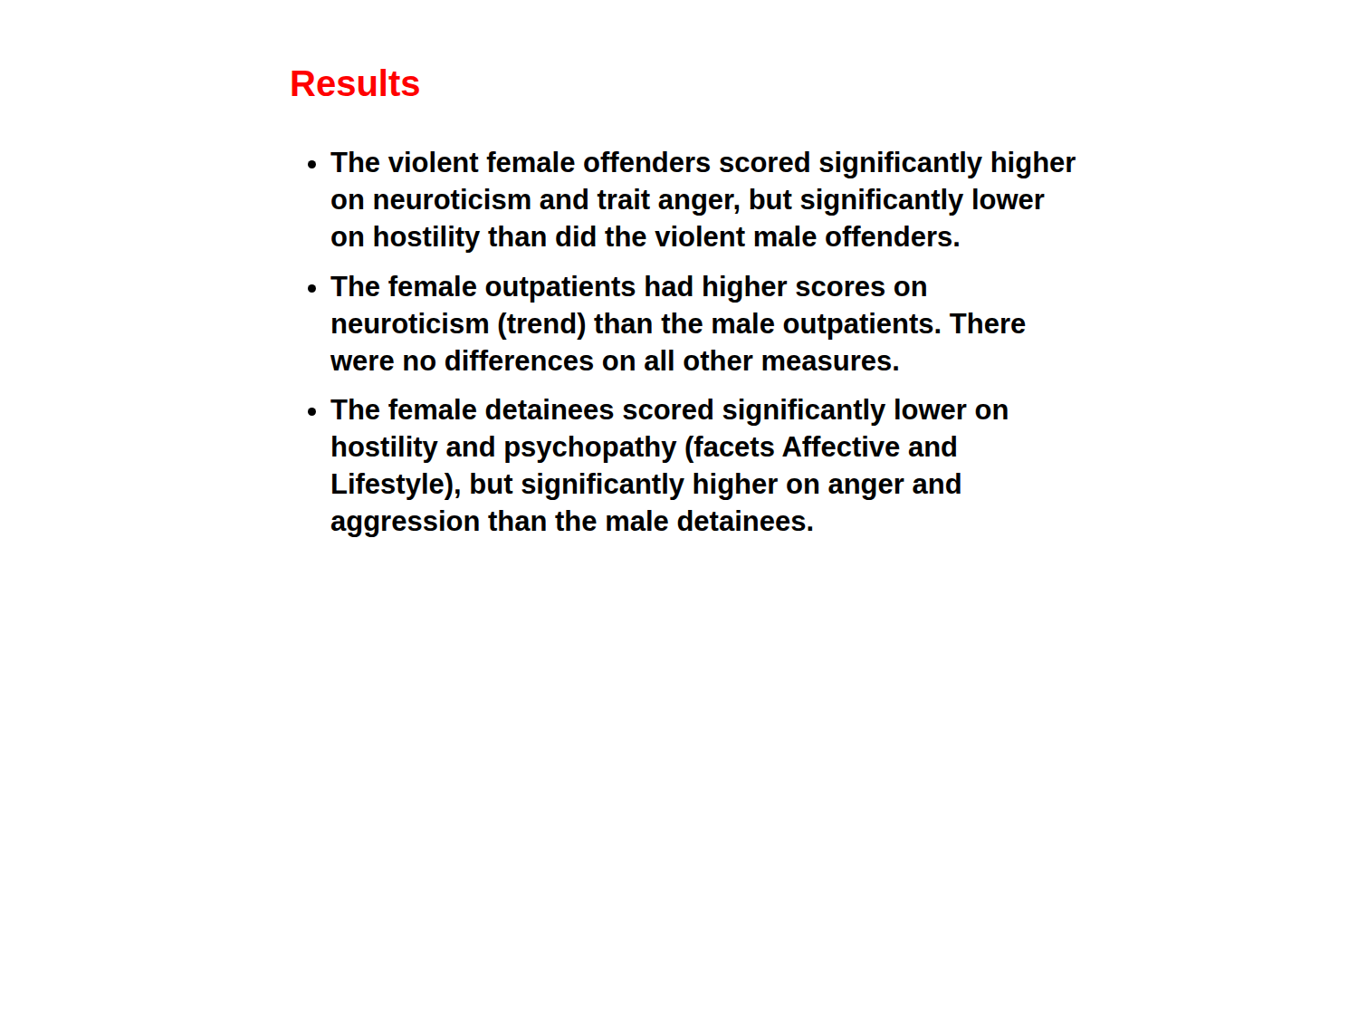Results
The violent female offenders scored significantly higher on neuroticism and trait anger, but significantly lower on hostility than did the violent male offenders.
The female outpatients had higher scores on neuroticism (trend) than the male outpatients. There were no differences on all other measures.
The female detainees scored significantly lower on hostility and psychopathy (facets Affective and Lifestyle), but significantly higher on anger and aggression than the male detainees.